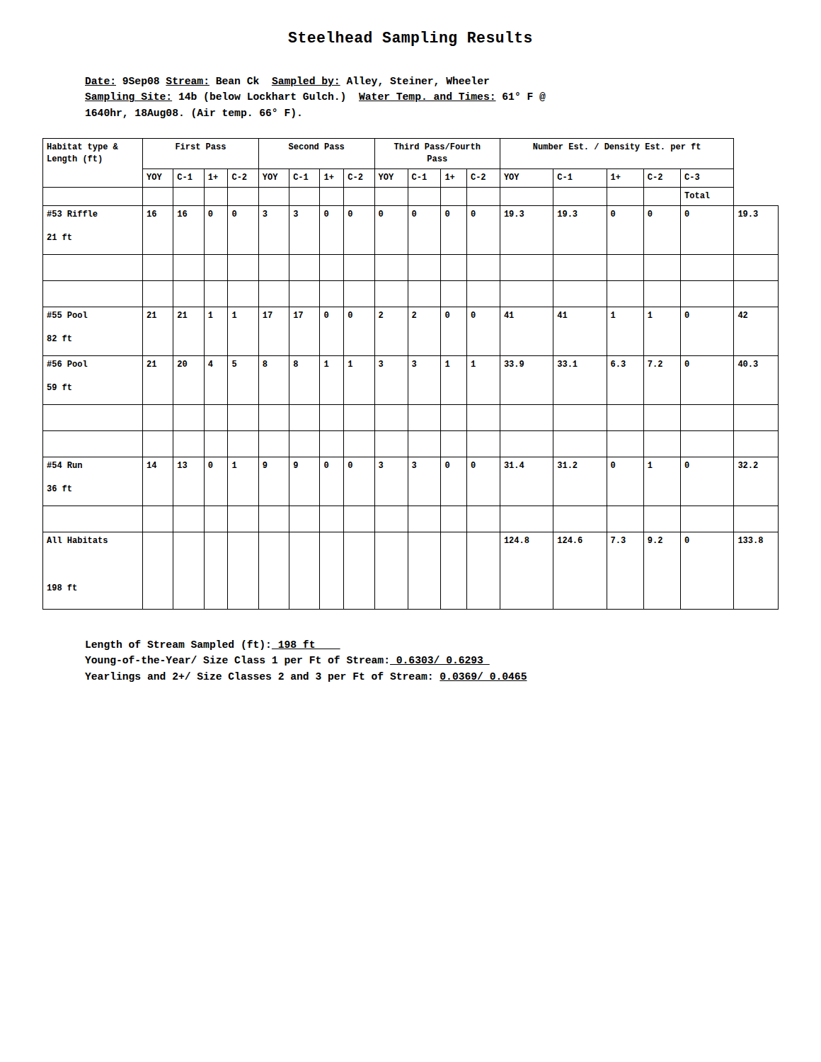Steelhead Sampling Results
Date: 9Sep08 Stream: Bean Ck Sampled by: Alley, Steiner, Wheeler
Sampling Site: 14b (below Lockhart Gulch.) Water Temp. and Times: 61° F @
1640hr, 18Aug08. (Air temp. 66° F).
| Habitat type & Length (ft) | First Pass | Second Pass | Third Pass/Fourth Pass | Number Est. / Density Est. per ft |
| --- | --- | --- | --- | --- |
| YOY | C-1 | 1+ | C-2 | YOY | C-1 | 1+ | C-2 | YOY | C-1 | 1+ | C-2 | YOY | C-1 | 1+ | C-2 | C-3 |
| | | | | | | | | | | | | | | | | | Total |
| #53 Riffle 21 ft | 16 | 16 | 0 | 0 | 3 | 3 | 0 | 0 | 0 | 0 | 0 | 0 | 19.3 | 19.3 | 0 | 0 | 0 | 19.3 |
| #55 Pool 82 ft | 21 | 21 | 1 | 1 | 17 | 17 | 0 | 0 | 2 | 2 | 0 | 0 | 41 | 41 | 1 | 1 | 0 | 42 |
| #56 Pool 59 ft | 21 | 20 | 4 | 5 | 8 | 8 | 1 | 1 | 3 | 3 | 1 | 1 | 33.9 | 33.1 | 6.3 | 7.2 | 0 | 40.3 |
| #54 Run 36 ft | 14 | 13 | 0 | 1 | 9 | 9 | 0 | 0 | 3 | 3 | 0 | 0 | 31.4 | 31.2 | 0 | 1 | 0 | 32.2 |
| All Habitats 198 ft | | | | | | | | | | | | | 124.8 | 124.6 | 7.3 | 9.2 | 0 | 133.8 |
Length of Stream Sampled (ft): 198 ft
Young-of-the-Year/ Size Class 1 per Ft of Stream: 0.6303/ 0.6293
Yearlings and 2+/ Size Classes 2 and 3 per Ft of Stream: 0.0369/ 0.0465